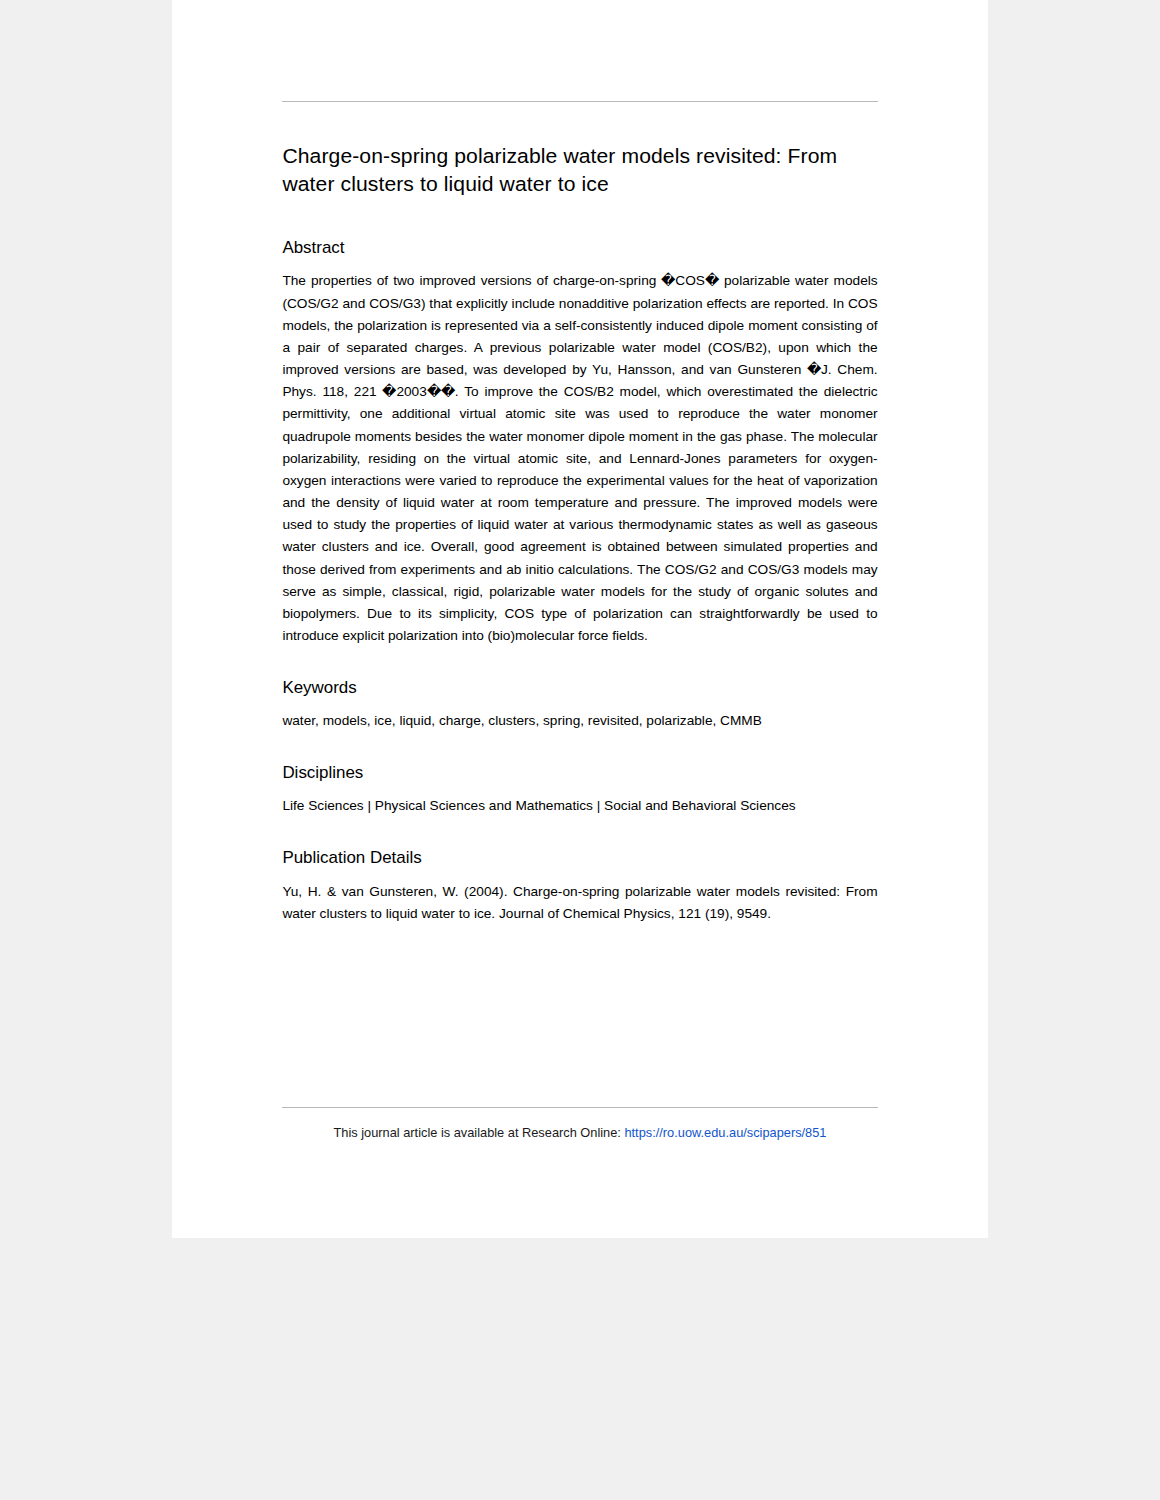Charge-on-spring polarizable water models revisited: From water clusters to liquid water to ice
Abstract
The properties of two improved versions of charge-on-spring �COS� polarizable water models (COS/G2 and COS/G3) that explicitly include nonadditive polarization effects are reported. In COS models, the polarization is represented via a self-consistently induced dipole moment consisting of a pair of separated charges. A previous polarizable water model (COS/B2), upon which the improved versions are based, was developed by Yu, Hansson, and van Gunsteren �J. Chem. Phys. 118, 221 �2003��. To improve the COS/B2 model, which overestimated the dielectric permittivity, one additional virtual atomic site was used to reproduce the water monomer quadrupole moments besides the water monomer dipole moment in the gas phase. The molecular polarizability, residing on the virtual atomic site, and Lennard-Jones parameters for oxygen-oxygen interactions were varied to reproduce the experimental values for the heat of vaporization and the density of liquid water at room temperature and pressure. The improved models were used to study the properties of liquid water at various thermodynamic states as well as gaseous water clusters and ice. Overall, good agreement is obtained between simulated properties and those derived from experiments and ab initio calculations. The COS/G2 and COS/G3 models may serve as simple, classical, rigid, polarizable water models for the study of organic solutes and biopolymers. Due to its simplicity, COS type of polarization can straightforwardly be used to introduce explicit polarization into (bio)molecular force fields.
Keywords
water, models, ice, liquid, charge, clusters, spring, revisited, polarizable, CMMB
Disciplines
Life Sciences | Physical Sciences and Mathematics | Social and Behavioral Sciences
Publication Details
Yu, H. & van Gunsteren, W. (2004). Charge-on-spring polarizable water models revisited: From water clusters to liquid water to ice. Journal of Chemical Physics, 121 (19), 9549.
This journal article is available at Research Online: https://ro.uow.edu.au/scipapers/851